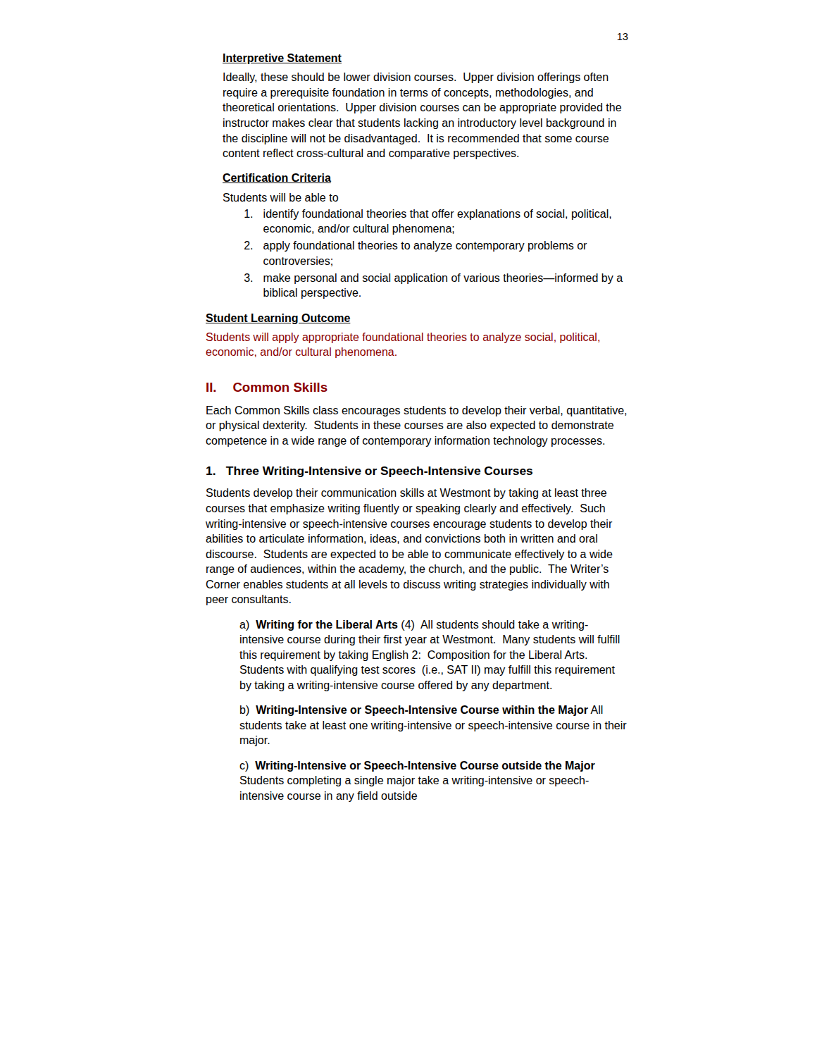13
Interpretive Statement
Ideally, these should be lower division courses. Upper division offerings often require a prerequisite foundation in terms of concepts, methodologies, and theoretical orientations. Upper division courses can be appropriate provided the instructor makes clear that students lacking an introductory level background in the discipline will not be disadvantaged. It is recommended that some course content reflect cross-cultural and comparative perspectives.
Certification Criteria
Students will be able to
identify foundational theories that offer explanations of social, political, economic, and/or cultural phenomena;
apply foundational theories to analyze contemporary problems or controversies;
make personal and social application of various theories—informed by a biblical perspective.
Student Learning Outcome
Students will apply appropriate foundational theories to analyze social, political, economic, and/or cultural phenomena.
II. Common Skills
Each Common Skills class encourages students to develop their verbal, quantitative, or physical dexterity. Students in these courses are also expected to demonstrate competence in a wide range of contemporary information technology processes.
1. Three Writing-Intensive or Speech-Intensive Courses
Students develop their communication skills at Westmont by taking at least three courses that emphasize writing fluently or speaking clearly and effectively. Such writing-intensive or speech-intensive courses encourage students to develop their abilities to articulate information, ideas, and convictions both in written and oral discourse. Students are expected to be able to communicate effectively to a wide range of audiences, within the academy, the church, and the public. The Writer’s Corner enables students at all levels to discuss writing strategies individually with peer consultants.
a) Writing for the Liberal Arts (4) All students should take a writing-intensive course during their first year at Westmont. Many students will fulfill this requirement by taking English 2: Composition for the Liberal Arts. Students with qualifying test scores (i.e., SAT II) may fulfill this requirement by taking a writing-intensive course offered by any department.
b) Writing-Intensive or Speech-Intensive Course within the Major All students take at least one writing-intensive or speech-intensive course in their major.
c) Writing-Intensive or Speech-Intensive Course outside the Major Students completing a single major take a writing-intensive or speech-intensive course in any field outside